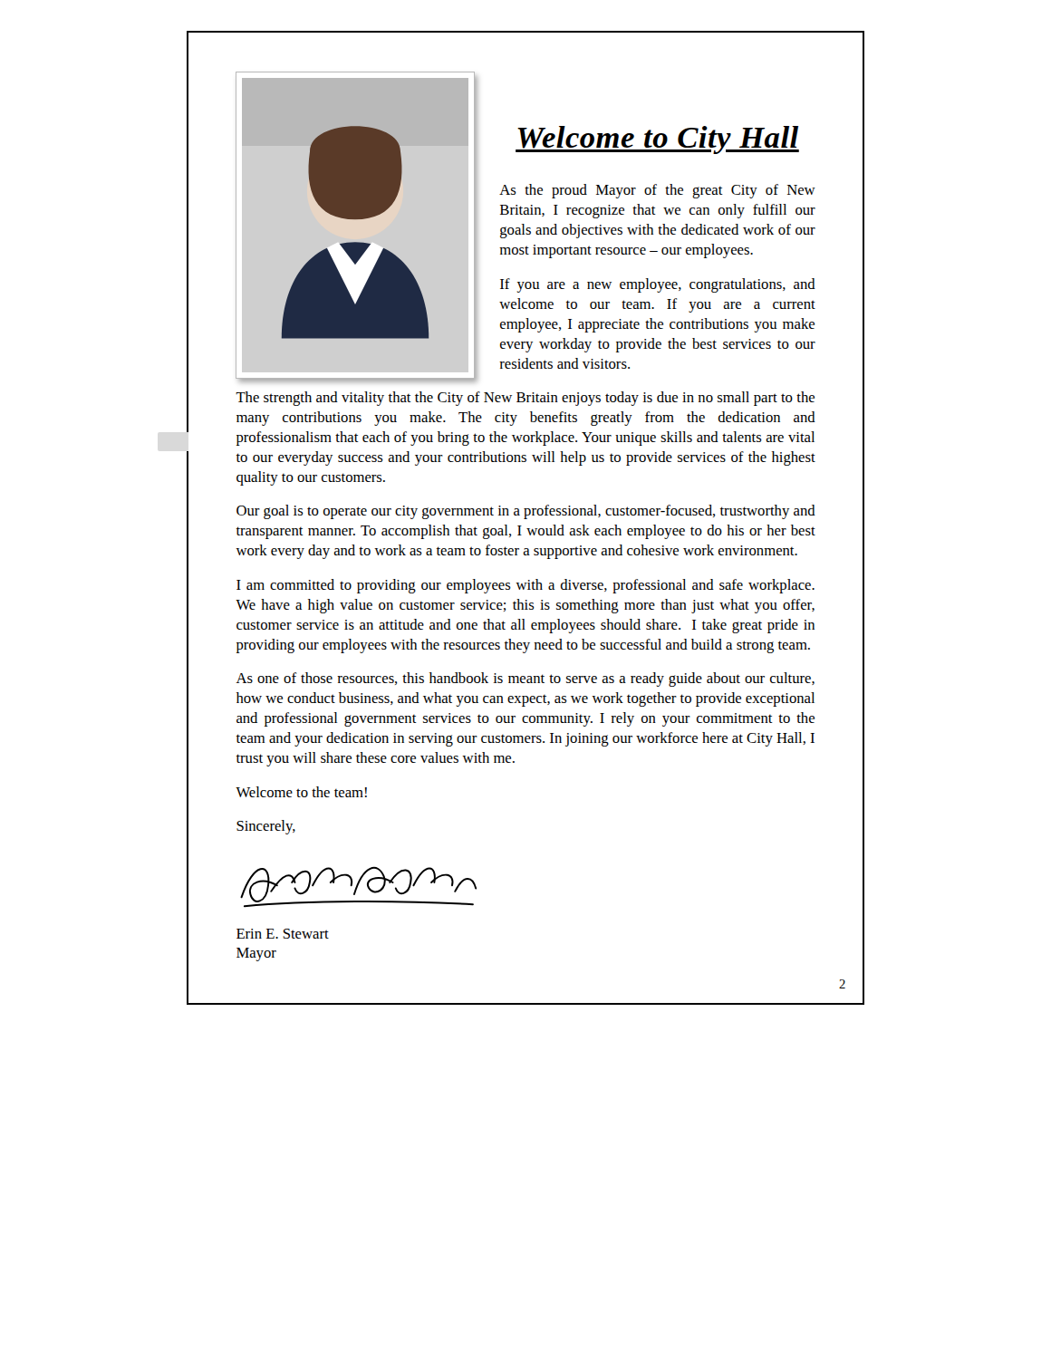Welcome to City Hall
As the proud Mayor of the great City of New Britain, I recognize that we can only fulfill our goals and objectives with the dedicated work of our most important resource – our employees.
If you are a new employee, congratulations, and welcome to our team. If you are a current employee, I appreciate the contributions you make every workday to provide the best services to our residents and visitors.
The strength and vitality that the City of New Britain enjoys today is due in no small part to the many contributions you make. The city benefits greatly from the dedication and professionalism that each of you bring to the workplace. Your unique skills and talents are vital to our everyday success and your contributions will help us to provide services of the highest quality to our customers.
Our goal is to operate our city government in a professional, customer-focused, trustworthy and transparent manner. To accomplish that goal, I would ask each employee to do his or her best work every day and to work as a team to foster a supportive and cohesive work environment.
I am committed to providing our employees with a diverse, professional and safe workplace. We have a high value on customer service; this is something more than just what you offer, customer service is an attitude and one that all employees should share. I take great pride in providing our employees with the resources they need to be successful and build a strong team.
As one of those resources, this handbook is meant to serve as a ready guide about our culture, how we conduct business, and what you can expect, as we work together to provide exceptional and professional government services to our community. I rely on your commitment to the team and your dedication in serving our customers. In joining our workforce here at City Hall, I trust you will share these core values with me.
Welcome to the team!
Sincerely,
Erin E. Stewart
Mayor
2